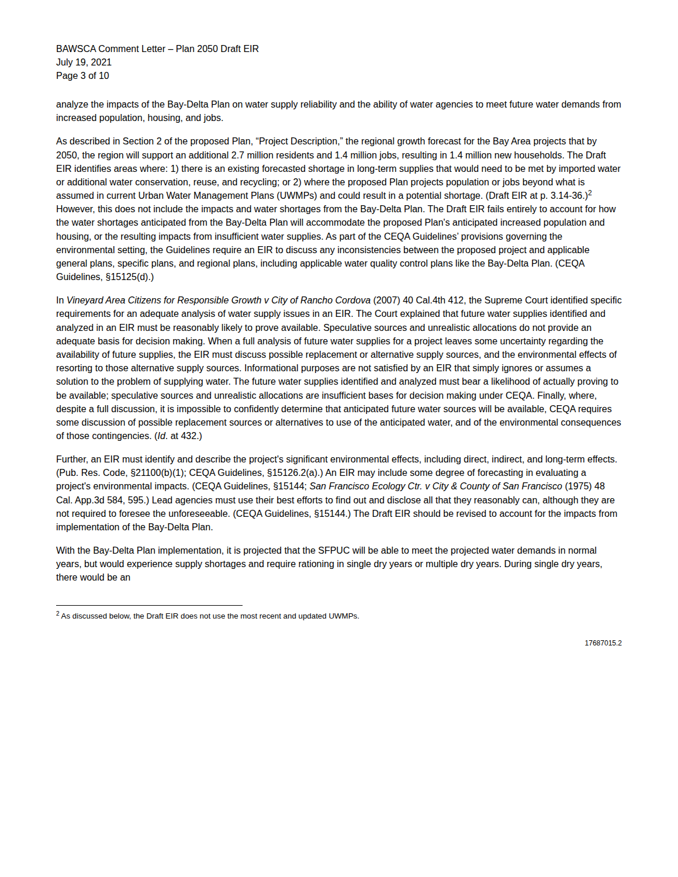BAWSCA Comment Letter – Plan 2050 Draft EIR
July 19, 2021
Page 3 of 10
analyze the impacts of the Bay-Delta Plan on water supply reliability and the ability of water agencies to meet future water demands from increased population, housing, and jobs.
As described in Section 2 of the proposed Plan, “Project Description,” the regional growth forecast for the Bay Area projects that by 2050, the region will support an additional 2.7 million residents and 1.4 million jobs, resulting in 1.4 million new households. The Draft EIR identifies areas where: 1) there is an existing forecasted shortage in long-term supplies that would need to be met by imported water or additional water conservation, reuse, and recycling; or 2) where the proposed Plan projects population or jobs beyond what is assumed in current Urban Water Management Plans (UWMPs) and could result in a potential shortage. (Draft EIR at p. 3.14-36.)2 However, this does not include the impacts and water shortages from the Bay-Delta Plan. The Draft EIR fails entirely to account for how the water shortages anticipated from the Bay-Delta Plan will accommodate the proposed Plan's anticipated increased population and housing, or the resulting impacts from insufficient water supplies. As part of the CEQA Guidelines’ provisions governing the environmental setting, the Guidelines require an EIR to discuss any inconsistencies between the proposed project and applicable general plans, specific plans, and regional plans, including applicable water quality control plans like the Bay-Delta Plan. (CEQA Guidelines, §15125(d).)
In Vineyard Area Citizens for Responsible Growth v City of Rancho Cordova (2007) 40 Cal.4th 412, the Supreme Court identified specific requirements for an adequate analysis of water supply issues in an EIR. The Court explained that future water supplies identified and analyzed in an EIR must be reasonably likely to prove available. Speculative sources and unrealistic allocations do not provide an adequate basis for decision making. When a full analysis of future water supplies for a project leaves some uncertainty regarding the availability of future supplies, the EIR must discuss possible replacement or alternative supply sources, and the environmental effects of resorting to those alternative supply sources. Informational purposes are not satisfied by an EIR that simply ignores or assumes a solution to the problem of supplying water. The future water supplies identified and analyzed must bear a likelihood of actually proving to be available; speculative sources and unrealistic allocations are insufficient bases for decision making under CEQA. Finally, where, despite a full discussion, it is impossible to confidently determine that anticipated future water sources will be available, CEQA requires some discussion of possible replacement sources or alternatives to use of the anticipated water, and of the environmental consequences of those contingencies. (Id. at 432.)
Further, an EIR must identify and describe the project's significant environmental effects, including direct, indirect, and long-term effects. (Pub. Res. Code, §21100(b)(1); CEQA Guidelines, §15126.2(a).) An EIR may include some degree of forecasting in evaluating a project's environmental impacts. (CEQA Guidelines, §15144; San Francisco Ecology Ctr. v City & County of San Francisco (1975) 48 Cal. App.3d 584, 595.) Lead agencies must use their best efforts to find out and disclose all that they reasonably can, although they are not required to foresee the unforeseeable. (CEQA Guidelines, §15144.) The Draft EIR should be revised to account for the impacts from implementation of the Bay-Delta Plan.
With the Bay-Delta Plan implementation, it is projected that the SFPUC will be able to meet the projected water demands in normal years, but would experience supply shortages and require rationing in single dry years or multiple dry years. During single dry years, there would be an
2 As discussed below, the Draft EIR does not use the most recent and updated UWMPs.
17687015.2